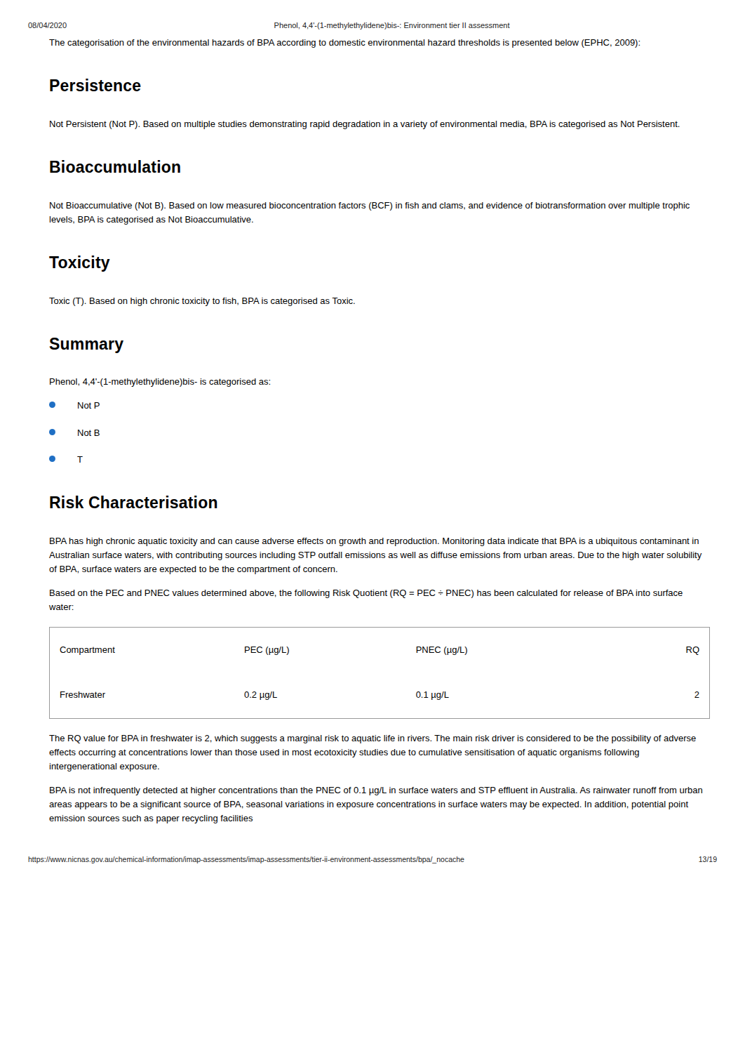08/04/2020
Phenol, 4,4'-(1-methylethylidene)bis-: Environment tier II assessment
The categorisation of the environmental hazards of BPA according to domestic environmental hazard thresholds is presented below (EPHC, 2009):
Persistence
Not Persistent (Not P). Based on multiple studies demonstrating rapid degradation in a variety of environmental media, BPA is categorised as Not Persistent.
Bioaccumulation
Not Bioaccumulative (Not B). Based on low measured bioconcentration factors (BCF) in fish and clams, and evidence of biotransformation over multiple trophic levels, BPA is categorised as Not Bioaccumulative.
Toxicity
Toxic (T). Based on high chronic toxicity to fish, BPA is categorised as Toxic.
Summary
Phenol, 4,4'-(1-methylethylidene)bis- is categorised as:
Not P
Not B
T
Risk Characterisation
BPA has high chronic aquatic toxicity and can cause adverse effects on growth and reproduction. Monitoring data indicate that BPA is a ubiquitous contaminant in Australian surface waters, with contributing sources including STP outfall emissions as well as diffuse emissions from urban areas. Due to the high water solubility of BPA, surface waters are expected to be the compartment of concern.
Based on the PEC and PNEC values determined above, the following Risk Quotient (RQ = PEC ÷ PNEC) has been calculated for release of BPA into surface water:
| Compartment | PEC (µg/L) | PNEC (µg/L) | RQ |
| Freshwater | 0.2 µg/L | 0.1 µg/L | 2 |
The RQ value for BPA in freshwater is 2, which suggests a marginal risk to aquatic life in rivers. The main risk driver is considered to be the possibility of adverse effects occurring at concentrations lower than those used in most ecotoxicity studies due to cumulative sensitisation of aquatic organisms following intergenerational exposure.
BPA is not infrequently detected at higher concentrations than the PNEC of 0.1 µg/L in surface waters and STP effluent in Australia. As rainwater runoff from urban areas appears to be a significant source of BPA, seasonal variations in exposure concentrations in surface waters may be expected. In addition, potential point emission sources such as paper recycling facilities
https://www.nicnas.gov.au/chemical-information/imap-assessments/imap-assessments/tier-ii-environment-assessments/bpa/_nocache
13/19